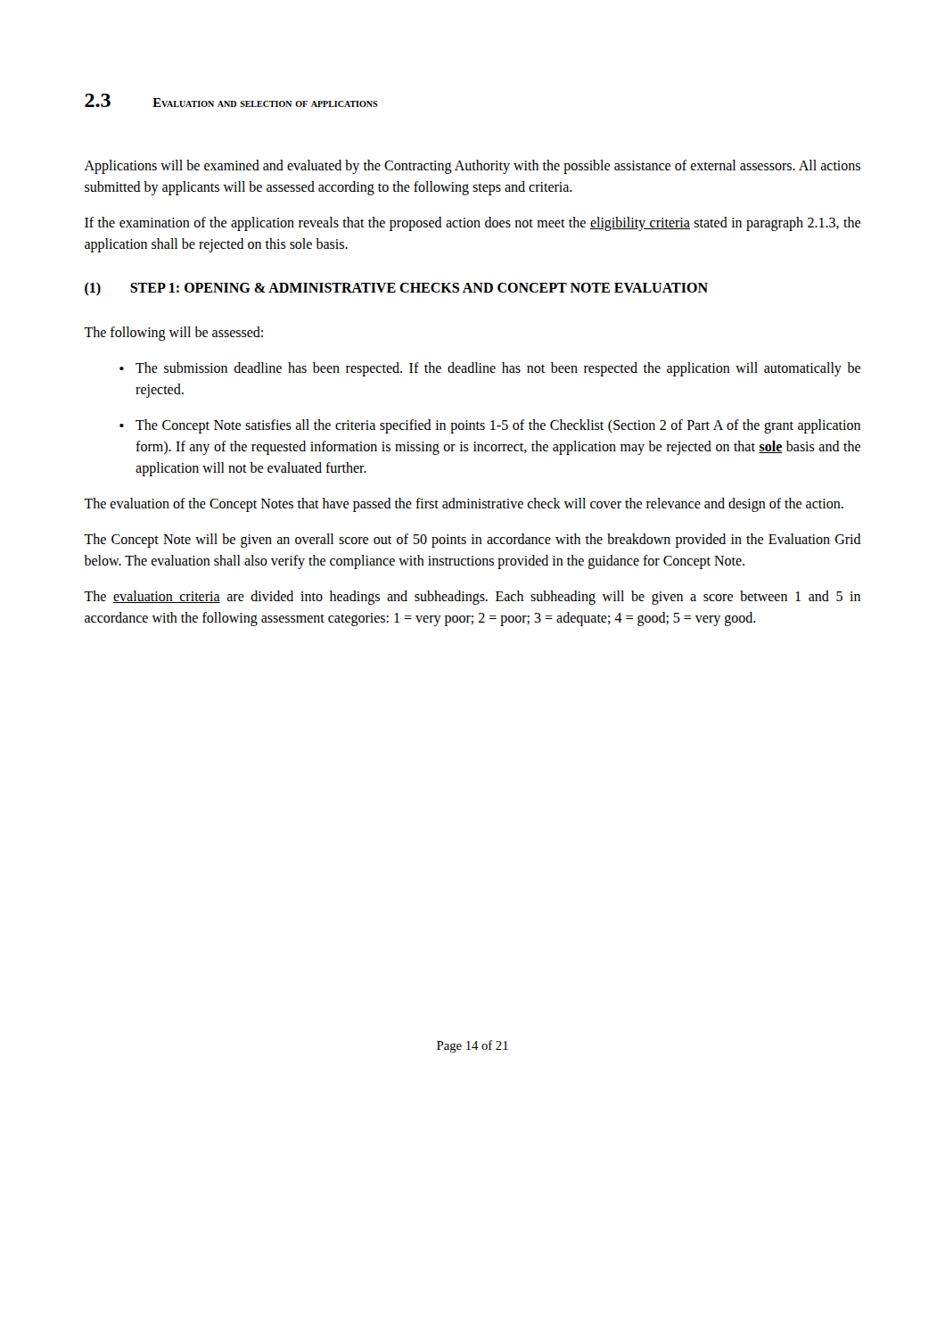2.3 Evaluation and selection of applications
Applications will be examined and evaluated by the Contracting Authority with the possible assistance of external assessors. All actions submitted by applicants will be assessed according to the following steps and criteria.
If the examination of the application reveals that the proposed action does not meet the eligibility criteria stated in paragraph 2.1.3, the application shall be rejected on this sole basis.
(1) STEP 1: OPENING & ADMINISTRATIVE CHECKS AND CONCEPT NOTE EVALUATION
The following will be assessed:
The submission deadline has been respected. If the deadline has not been respected the application will automatically be rejected.
The Concept Note satisfies all the criteria specified in points 1-5 of the Checklist (Section 2 of Part A of the grant application form). If any of the requested information is missing or is incorrect, the application may be rejected on that sole basis and the application will not be evaluated further.
The evaluation of the Concept Notes that have passed the first administrative check will cover the relevance and design of the action.
The Concept Note will be given an overall score out of 50 points in accordance with the breakdown provided in the Evaluation Grid below. The evaluation shall also verify the compliance with instructions provided in the guidance for Concept Note.
The evaluation criteria are divided into headings and subheadings. Each subheading will be given a score between 1 and 5 in accordance with the following assessment categories: 1 = very poor; 2 = poor; 3 = adequate; 4 = good; 5 = very good.
Page 14 of 21